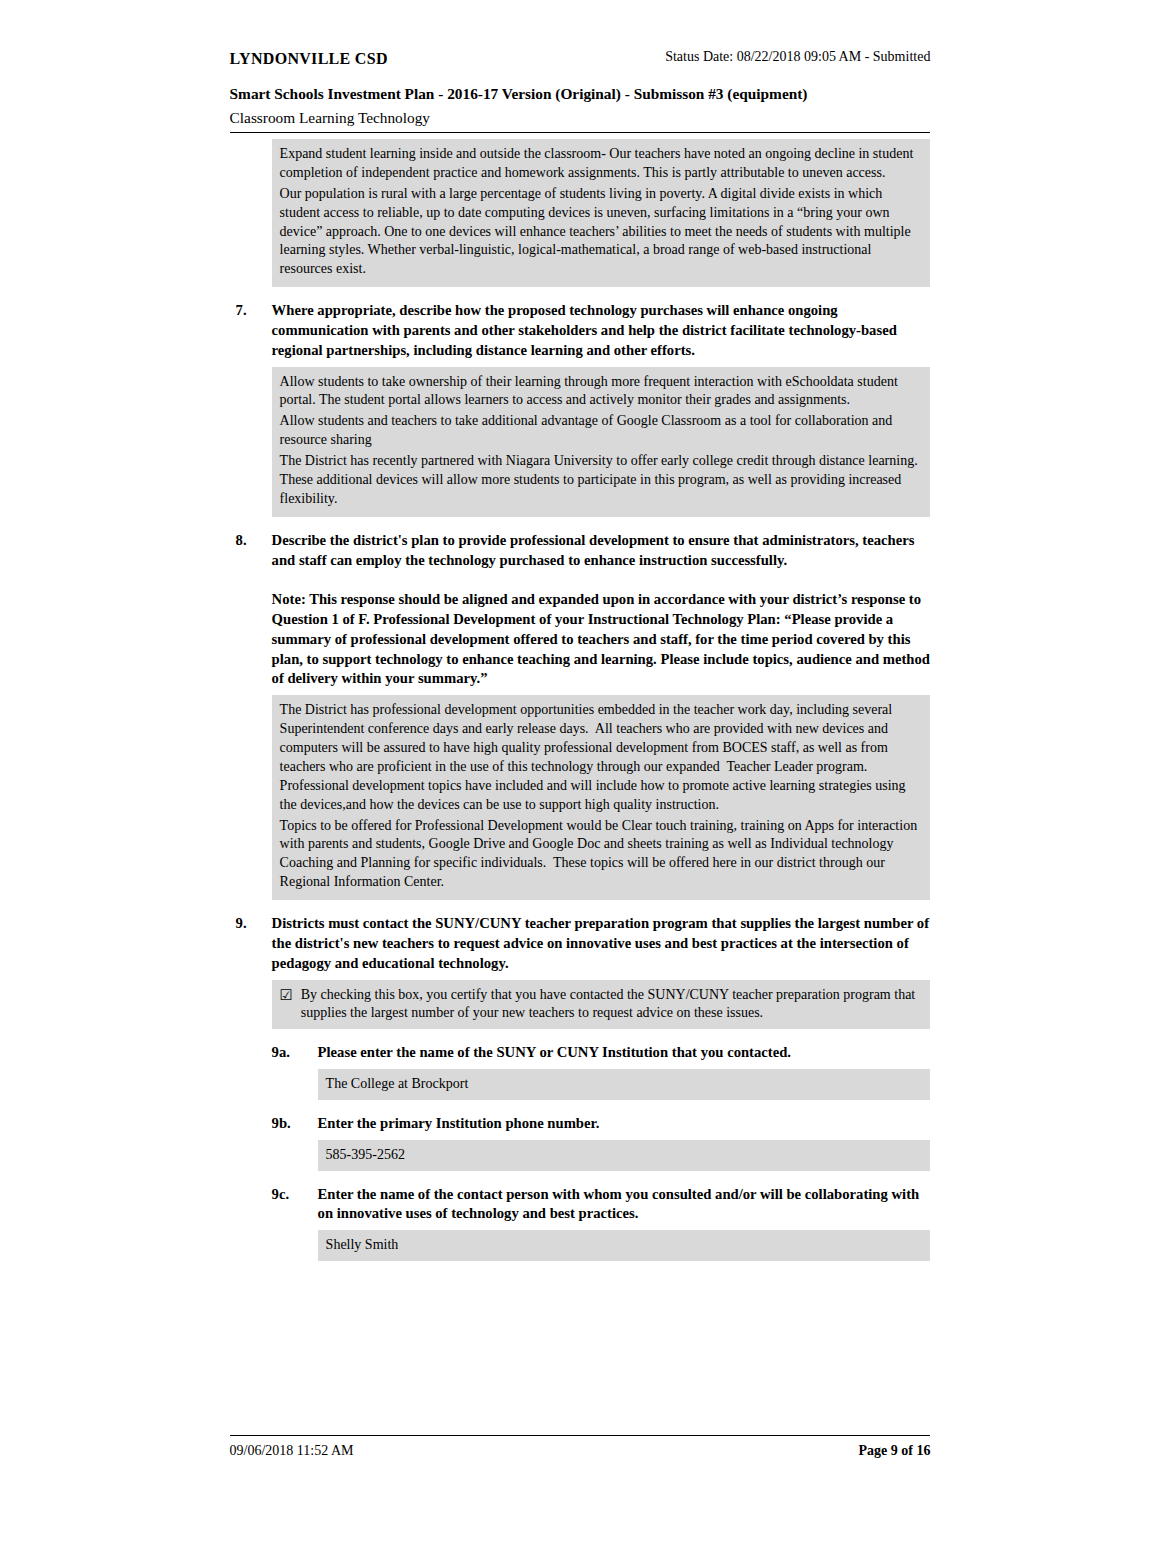LYNDONVILLE CSD
Status Date: 08/22/2018 09:05 AM - Submitted
Smart Schools Investment Plan - 2016-17 Version (Original) - Submisson #3 (equipment)
Classroom Learning Technology
Expand student learning inside and outside the classroom- Our teachers have noted an ongoing decline in student completion of independent practice and homework assignments. This is partly attributable to uneven access.
Our population is rural with a large percentage of students living in poverty. A digital divide exists in which student access to reliable, up to date computing devices is uneven, surfacing limitations in a “bring your own device” approach. One to one devices will enhance teachers’ abilities to meet the needs of students with multiple learning styles. Whether verbal-linguistic, logical-mathematical, a broad range of web-based instructional resources exist.
7.
Where appropriate, describe how the proposed technology purchases will enhance ongoing communication with parents and other stakeholders and help the district facilitate technology-based regional partnerships, including distance learning and other efforts.
Allow students to take ownership of their learning through more frequent interaction with eSchooldata student portal. The student portal allows learners to access and actively monitor their grades and assignments.
Allow students and teachers to take additional advantage of Google Classroom as a tool for collaboration and resource sharing
The District has recently partnered with Niagara University to offer early college credit through distance learning. These additional devices will allow more students to participate in this program, as well as providing increased flexibility.
8.
Describe the district's plan to provide professional development to ensure that administrators, teachers and staff can employ the technology purchased to enhance instruction successfully.
Note: This response should be aligned and expanded upon in accordance with your district’s response to Question 1 of F. Professional Development of your Instructional Technology Plan: “Please provide a summary of professional development offered to teachers and staff, for the time period covered by this plan, to support technology to enhance teaching and learning. Please include topics, audience and method of delivery within your summary.”
The District has professional development opportunities embedded in the teacher work day, including several Superintendent conference days and early release days. All teachers who are provided with new devices and computers will be assured to have high quality professional development from BOCES staff, as well as from teachers who are proficient in the use of this technology through our expanded Teacher Leader program. Professional development topics have included and will include how to promote active learning strategies using the devices,and how the devices can be use to support high quality instruction.
Topics to be offered for Professional Development would be Clear touch training, training on Apps for interaction with parents and students, Google Drive and Google Doc and sheets training as well as Individual technology Coaching and Planning for specific individuals. These topics will be offered here in our district through our Regional Information Center.
9.
Districts must contact the SUNY/CUNY teacher preparation program that supplies the largest number of the district's new teachers to request advice on innovative uses and best practices at the intersection of pedagogy and educational technology.
☑ By checking this box, you certify that you have contacted the SUNY/CUNY teacher preparation program that supplies the largest number of your new teachers to request advice on these issues.
9a.
Please enter the name of the SUNY or CUNY Institution that you contacted.
The College at Brockport
9b.
Enter the primary Institution phone number.
585-395-2562
9c.
Enter the name of the contact person with whom you consulted and/or will be collaborating with on innovative uses of technology and best practices.
Shelly Smith
09/06/2018 11:52 AM
Page 9 of 16